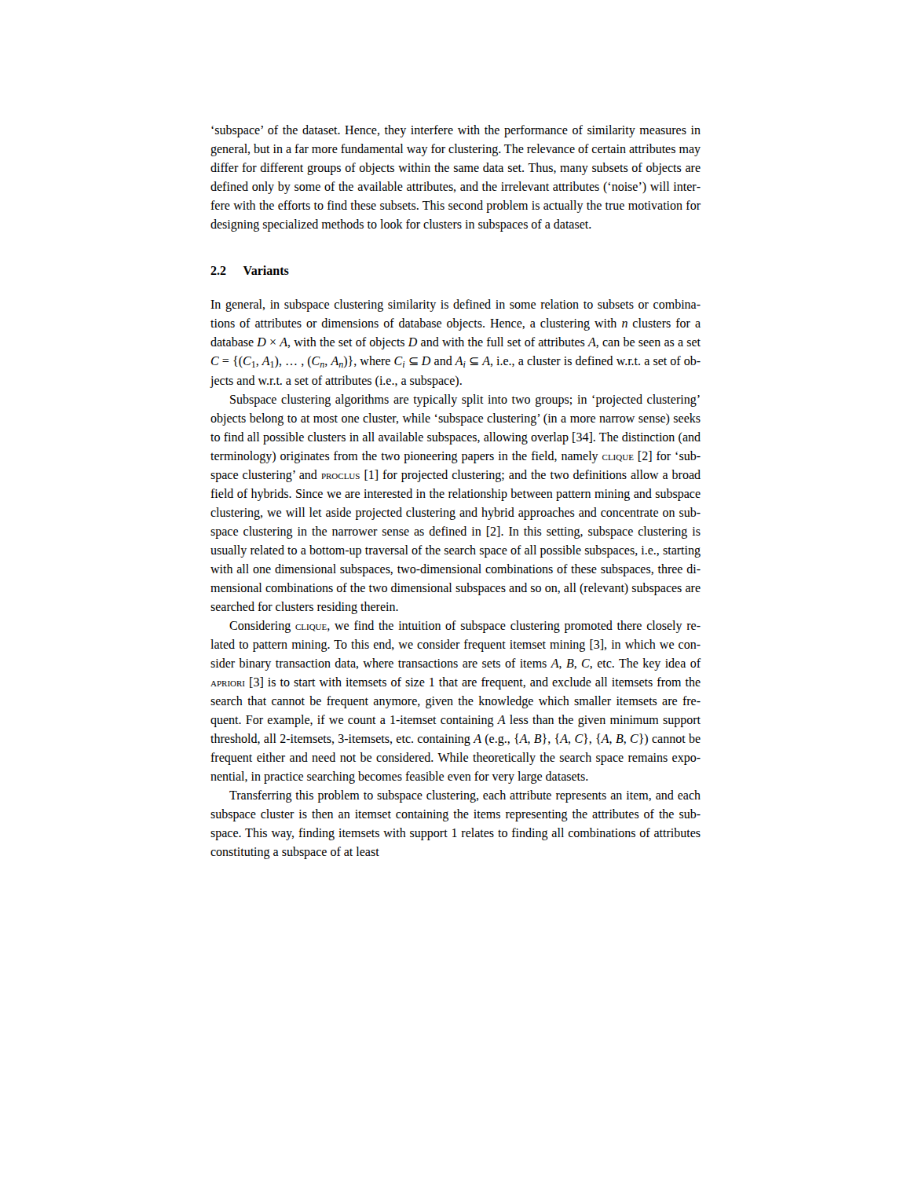‘subspace’ of the dataset. Hence, they interfere with the performance of similarity measures in general, but in a far more fundamental way for clustering. The relevance of certain attributes may differ for different groups of objects within the same data set. Thus, many subsets of objects are defined only by some of the available attributes, and the irrelevant attributes (‘noise’) will interfere with the efforts to find these subsets. This second problem is actually the true motivation for designing specialized methods to look for clusters in subspaces of a dataset.
2.2 Variants
In general, in subspace clustering similarity is defined in some relation to subsets or combinations of attributes or dimensions of database objects. Hence, a clustering with n clusters for a database D × A, with the set of objects D and with the full set of attributes A, can be seen as a set C = {(C1, A1), … , (Cn, An)}, where Ci ⊆ D and Ai ⊆ A, i.e., a cluster is defined w.r.t. a set of objects and w.r.t. a set of attributes (i.e., a subspace).
Subspace clustering algorithms are typically split into two groups; in ‘projected clustering’ objects belong to at most one cluster, while ‘subspace clustering’ (in a more narrow sense) seeks to find all possible clusters in all available subspaces, allowing overlap [34]. The distinction (and terminology) originates from the two pioneering papers in the field, namely clique [2] for ‘subspace clustering’ and proclus [1] for projected clustering; and the two definitions allow a broad field of hybrids. Since we are interested in the relationship between pattern mining and subspace clustering, we will let aside projected clustering and hybrid approaches and concentrate on subspace clustering in the narrower sense as defined in [2]. In this setting, subspace clustering is usually related to a bottom-up traversal of the search space of all possible subspaces, i.e., starting with all one dimensional subspaces, two-dimensional combinations of these subspaces, three dimensional combinations of the two dimensional subspaces and so on, all (relevant) subspaces are searched for clusters residing therein.
Considering clique, we find the intuition of subspace clustering promoted there closely related to pattern mining. To this end, we consider frequent itemset mining [3], in which we consider binary transaction data, where transactions are sets of items A, B, C, etc. The key idea of apriori [3] is to start with itemsets of size 1 that are frequent, and exclude all itemsets from the search that cannot be frequent anymore, given the knowledge which smaller itemsets are frequent. For example, if we count a 1-itemset containing A less than the given minimum support threshold, all 2-itemsets, 3-itemsets, etc. containing A (e.g., {A, B}, {A, C}, {A, B, C}) cannot be frequent either and need not be considered. While theoretically the search space remains exponential, in practice searching becomes feasible even for very large datasets.
Transferring this problem to subspace clustering, each attribute represents an item, and each subspace cluster is then an itemset containing the items representing the attributes of the subspace. This way, finding itemsets with support 1 relates to finding all combinations of attributes constituting a subspace of at least